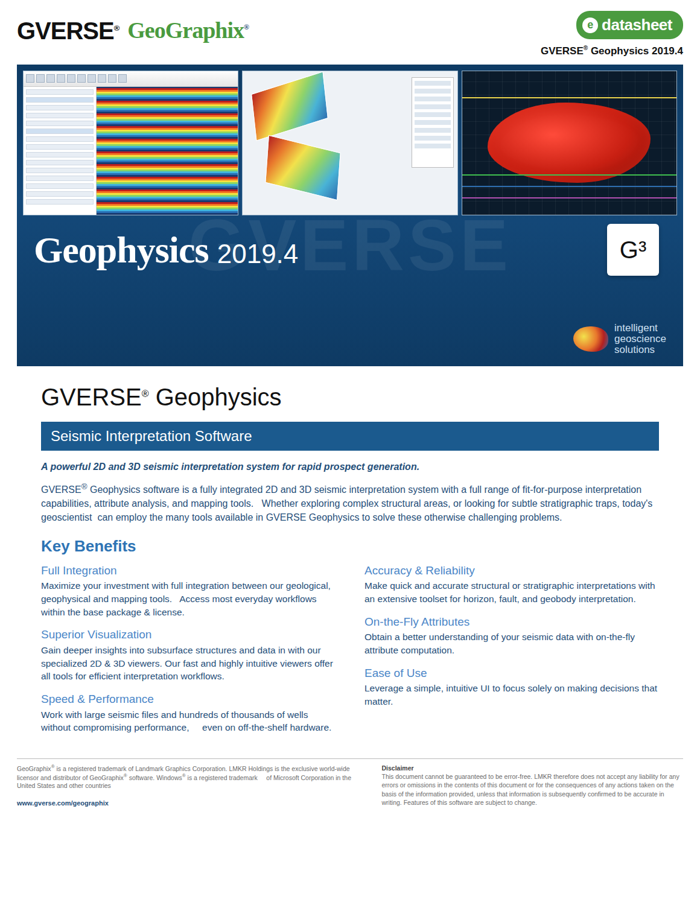GVERSE®
GeoGraphix®
edatasheet
GVERSE® Geophysics 2019.4
GVERSE
Geophysics 2019.4
G³
intelligent geoscience solutions
GVERSE® Geophysics
Seismic Interpretation Software
A powerful 2D and 3D seismic interpretation system for rapid prospect generation.
GVERSE® Geophysics software is a fully integrated 2D and 3D seismic interpretation system with a full range of fit-for-purpose interpretation capabilities, attribute analysis, and mapping tools. Whether exploring complex structural areas, or looking for subtle stratigraphic traps, today's geoscientist can employ the many tools available in GVERSE Geophysics to solve these otherwise challenging problems.
Key Benefits
Full Integration
Maximize your investment with full integration between our geological, geophysical and mapping tools. Access most everyday workflows within the base package & license.
Superior Visualization
Gain deeper insights into subsurface structures and data in with our specialized 2D & 3D viewers. Our fast and highly intuitive viewers offer all tools for efficient interpretation workflows.
Speed & Performance
Work with large seismic files and hundreds of thousands of wells without compromising performance, even on off-the-shelf hardware.
Accuracy & Reliability
Make quick and accurate structural or stratigraphic interpretations with an extensive toolset for horizon, fault, and geobody interpretation.
On-the-Fly Attributes
Obtain a better understanding of your seismic data with on-the-fly attribute computation.
Ease of Use
Leverage a simple, intuitive UI to focus solely on making decisions that matter.
GeoGraphix® is a registered trademark of Landmark Graphics Corporation. LMKR Holdings is the exclusive world-wide licensor and distributor of GeoGraphix® software. Windows® is a registered trademark of Microsoft Corporation in the United States and other countries
www.gverse.com/geographix
Disclaimer
This document cannot be guaranteed to be error-free. LMKR therefore does not accept any liability for any errors or omissions in the contents of this document or for the consequences of any actions taken on the basis of the information provided, unless that information is subsequently confirmed to be accurate in writing. Features of this software are subject to change.